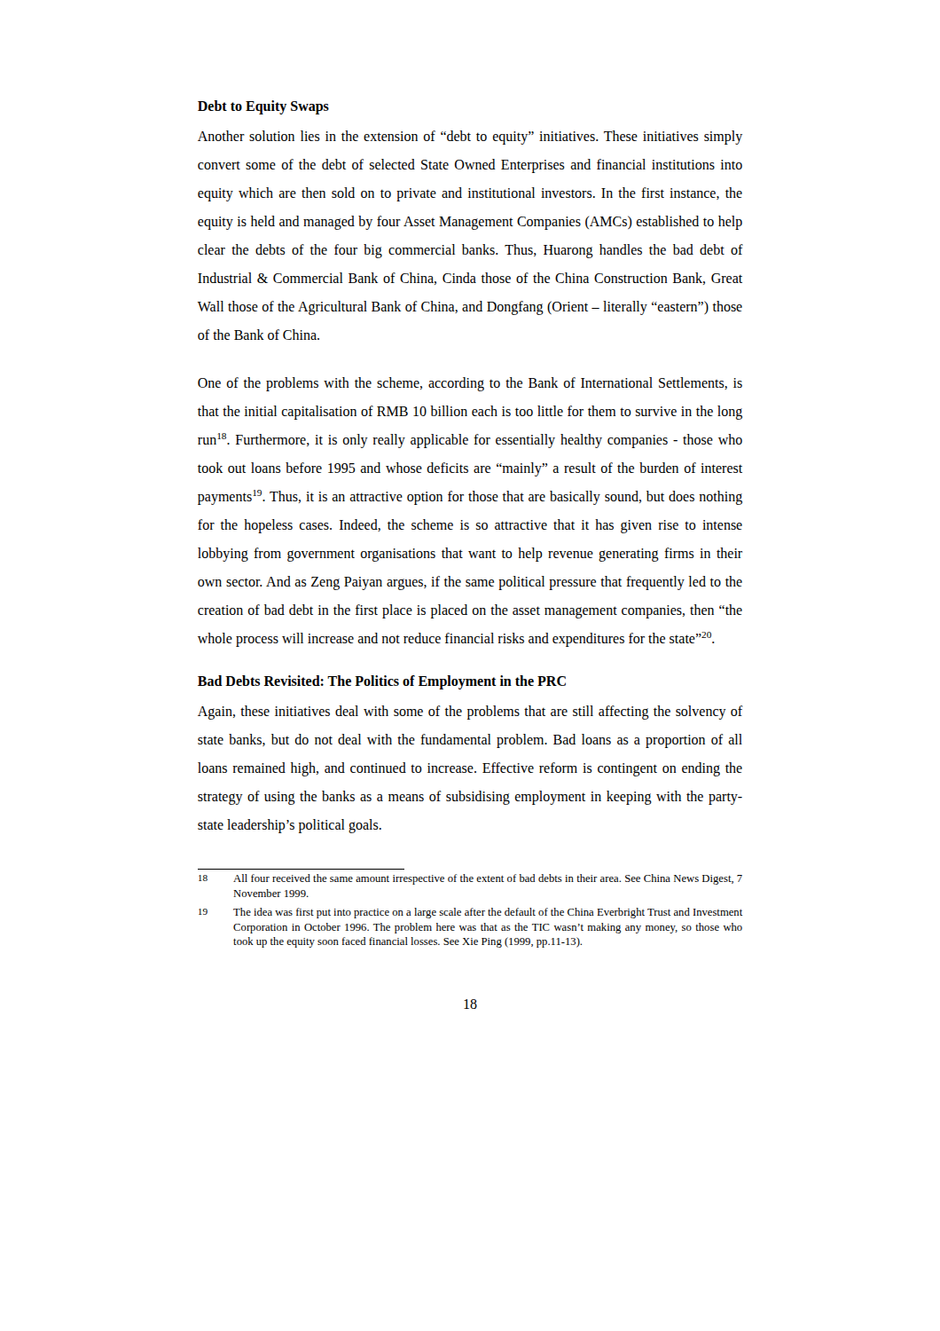Debt to Equity Swaps
Another solution lies in the extension of “debt to equity” initiatives. These initiatives simply convert some of the debt of selected State Owned Enterprises and financial institutions into equity which are then sold on to private and institutional investors. In the first instance, the equity is held and managed by four Asset Management Companies (AMCs) established to help clear the debts of the four big commercial banks. Thus, Huarong handles the bad debt of Industrial & Commercial Bank of China, Cinda those of the China Construction Bank, Great Wall those of the Agricultural Bank of China, and Dongfang (Orient – literally “eastern”) those of the Bank of China.
One of the problems with the scheme, according to the Bank of International Settlements, is that the initial capitalisation of RMB 10 billion each is too little for them to survive in the long run18. Furthermore, it is only really applicable for essentially healthy companies - those who took out loans before 1995 and whose deficits are “mainly” a result of the burden of interest payments19. Thus, it is an attractive option for those that are basically sound, but does nothing for the hopeless cases. Indeed, the scheme is so attractive that it has given rise to intense lobbying from government organisations that want to help revenue generating firms in their own sector. And as Zeng Paiyan argues, if the same political pressure that frequently led to the creation of bad debt in the first place is placed on the asset management companies, then “the whole process will increase and not reduce financial risks and expenditures for the state”20.
Bad Debts Revisited: The Politics of Employment in the PRC
Again, these initiatives deal with some of the problems that are still affecting the solvency of state banks, but do not deal with the fundamental problem. Bad loans as a proportion of all loans remained high, and continued to increase. Effective reform is contingent on ending the strategy of using the banks as a means of subsidising employment in keeping with the party-state leadership’s political goals.
18 All four received the same amount irrespective of the extent of bad debts in their area. See China News Digest, 7 November 1999.
19 The idea was first put into practice on a large scale after the default of the China Everbright Trust and Investment Corporation in October 1996. The problem here was that as the TIC wasn’t making any money, so those who took up the equity soon faced financial losses. See Xie Ping (1999, pp.11-13).
18